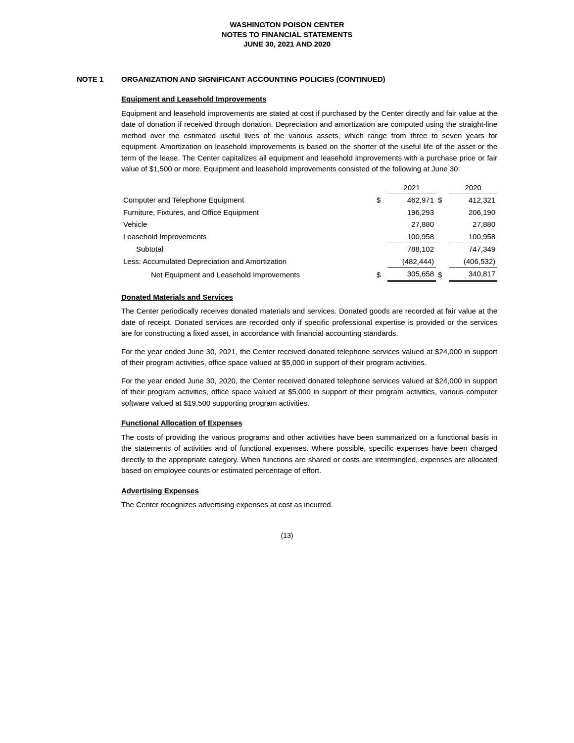WASHINGTON POISON CENTER
NOTES TO FINANCIAL STATEMENTS
JUNE 30, 2021 AND 2020
NOTE 1
ORGANIZATION AND SIGNIFICANT ACCOUNTING POLICIES (CONTINUED)
Equipment and Leasehold Improvements
Equipment and leasehold improvements are stated at cost if purchased by the Center directly and fair value at the date of donation if received through donation. Depreciation and amortization are computed using the straight-line method over the estimated useful lives of the various assets, which range from three to seven years for equipment. Amortization on leasehold improvements is based on the shorter of the useful life of the asset or the term of the lease. The Center capitalizes all equipment and leasehold improvements with a purchase price or fair value of $1,500 or more. Equipment and leasehold improvements consisted of the following at June 30:
| | | 2021 | | 2020 |
| Computer and Telephone Equipment | $ | 462,971 | $ | 412,321 |
| Furniture, Fixtures, and Office Equipment | | 196,293 | | 206,190 |
| Vehicle | | 27,880 | | 27,880 |
| Leasehold Improvements | | 100,958 | | 100,958 |
| Subtotal | | 788,102 | | 747,349 |
| Less: Accumulated Depreciation and Amortization | | (482,444) | | (406,532) |
| Net Equipment and Leasehold Improvements | $ | 305,658 | $ | 340,817 |
Donated Materials and Services
The Center periodically receives donated materials and services. Donated goods are recorded at fair value at the date of receipt. Donated services are recorded only if specific professional expertise is provided or the services are for constructing a fixed asset, in accordance with financial accounting standards.
For the year ended June 30, 2021, the Center received donated telephone services valued at $24,000 in support of their program activities, office space valued at $5,000 in support of their program activities.
For the year ended June 30, 2020, the Center received donated telephone services valued at $24,000 in support of their program activities, office space valued at $5,000 in support of their program activities, various computer software valued at $19,500 supporting program activities.
Functional Allocation of Expenses
The costs of providing the various programs and other activities have been summarized on a functional basis in the statements of activities and of functional expenses. Where possible, specific expenses have been charged directly to the appropriate category. When functions are shared or costs are intermingled, expenses are allocated based on employee counts or estimated percentage of effort.
Advertising Expenses
The Center recognizes advertising expenses at cost as incurred.
(13)